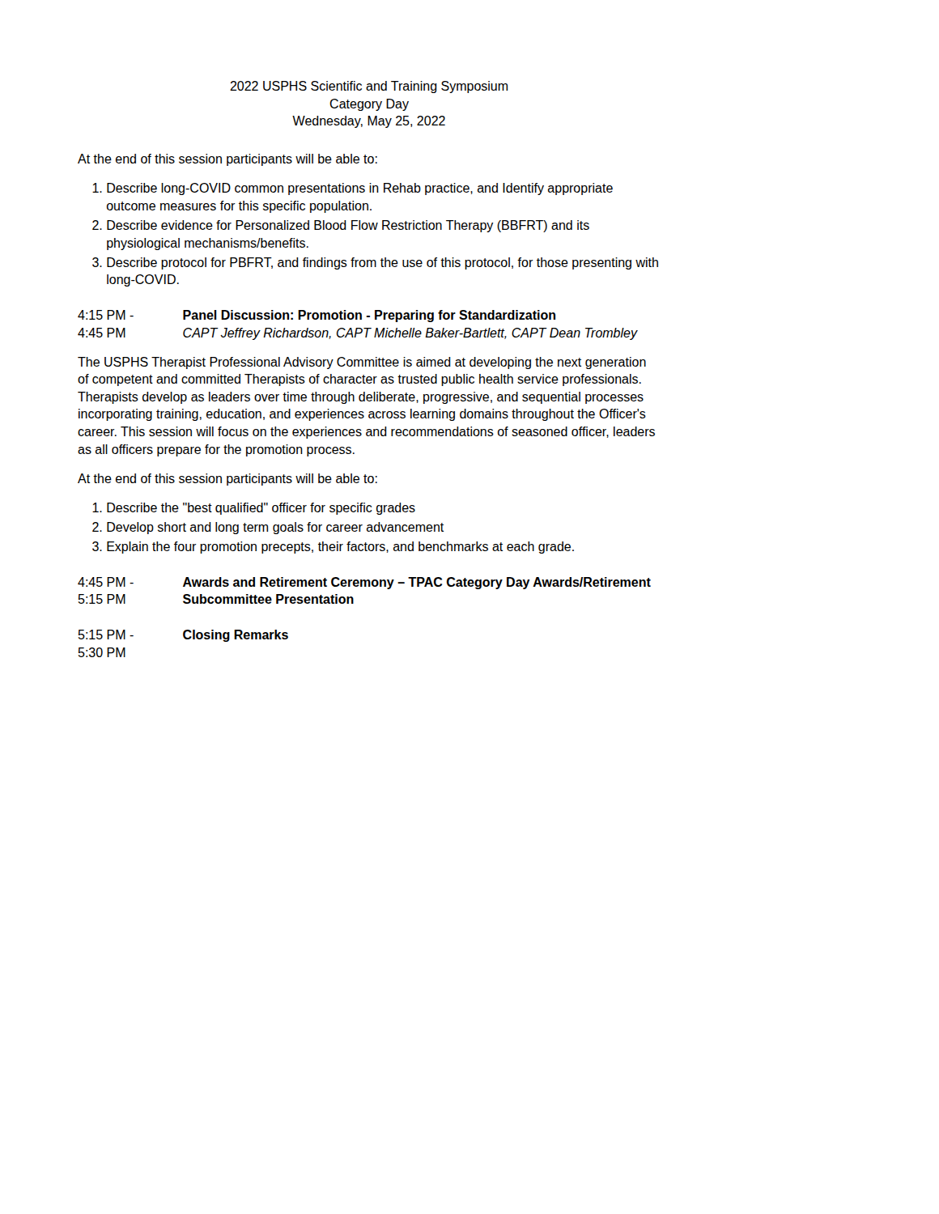2022 USPHS Scientific and Training Symposium
Category Day
Wednesday, May 25, 2022
At the end of this session participants will be able to:
Describe long-COVID common presentations in Rehab practice, and Identify appropriate outcome measures for this specific population.
Describe evidence for Personalized Blood Flow Restriction Therapy (BBFRT) and its physiological mechanisms/benefits.
Describe protocol for PBFRT, and findings from the use of this protocol, for those presenting with long-COVID.
| 4:15 PM - | Panel Discussion: Promotion - Preparing for Standardization |
| 4:45 PM | CAPT Jeffrey Richardson, CAPT Michelle Baker-Bartlett, CAPT Dean Trombley |
The USPHS Therapist Professional Advisory Committee is aimed at developing the next generation of competent and committed Therapists of character as trusted public health service professionals. Therapists develop as leaders over time through deliberate, progressive, and sequential processes incorporating training, education, and experiences across learning domains throughout the Officer's career. This session will focus on the experiences and recommendations of seasoned officer, leaders as all officers prepare for the promotion process.
At the end of this session participants will be able to:
Describe the "best qualified" officer for specific grades
Develop short and long term goals for career advancement
Explain the four promotion precepts, their factors, and benchmarks at each grade.
| 4:45 PM - | Awards and Retirement Ceremony – TPAC Category Day Awards/Retirement |
| 5:15 PM | Subcommittee Presentation |
| 5:15 PM - | Closing Remarks |
| 5:30 PM | |